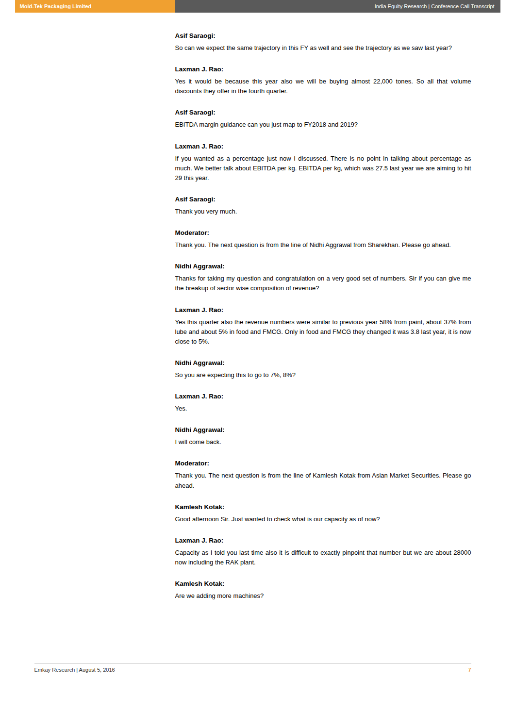Mold-Tek Packaging Limited
India Equity Research | Conference Call Transcript
Asif Saraogi:
So can we expect the same trajectory in this FY as well and see the trajectory as we saw last year?
Laxman J. Rao:
Yes it would be because this year also we will be buying almost 22,000 tones. So all that volume discounts they offer in the fourth quarter.
Asif Saraogi:
EBITDA margin guidance can you just map to FY2018 and 2019?
Laxman J. Rao:
If you wanted as a percentage just now I discussed. There is no point in talking about percentage as much. We better talk about EBITDA per kg. EBITDA per kg, which was 27.5 last year we are aiming to hit 29 this year.
Asif Saraogi:
Thank you very much.
Moderator:
Thank you. The next question is from the line of Nidhi Aggrawal from Sharekhan. Please go ahead.
Nidhi Aggrawal:
Thanks for taking my question and congratulation on a very good set of numbers. Sir if you can give me the breakup of sector wise composition of revenue?
Laxman J. Rao:
Yes this quarter also the revenue numbers were similar to previous year 58% from paint, about 37% from lube and about 5% in food and FMCG. Only in food and FMCG they changed it was 3.8 last year, it is now close to 5%.
Nidhi Aggrawal:
So you are expecting this to go to 7%, 8%?
Laxman J. Rao:
Yes.
Nidhi Aggrawal:
I will come back.
Moderator:
Thank you. The next question is from the line of Kamlesh Kotak from Asian Market Securities. Please go ahead.
Kamlesh Kotak:
Good afternoon Sir. Just wanted to check what is our capacity as of now?
Laxman J. Rao:
Capacity as I told you last time also it is difficult to exactly pinpoint that number but we are about 28000 now including the RAK plant.
Kamlesh Kotak:
Are we adding more machines?
Emkay Research | August 5, 2016 7